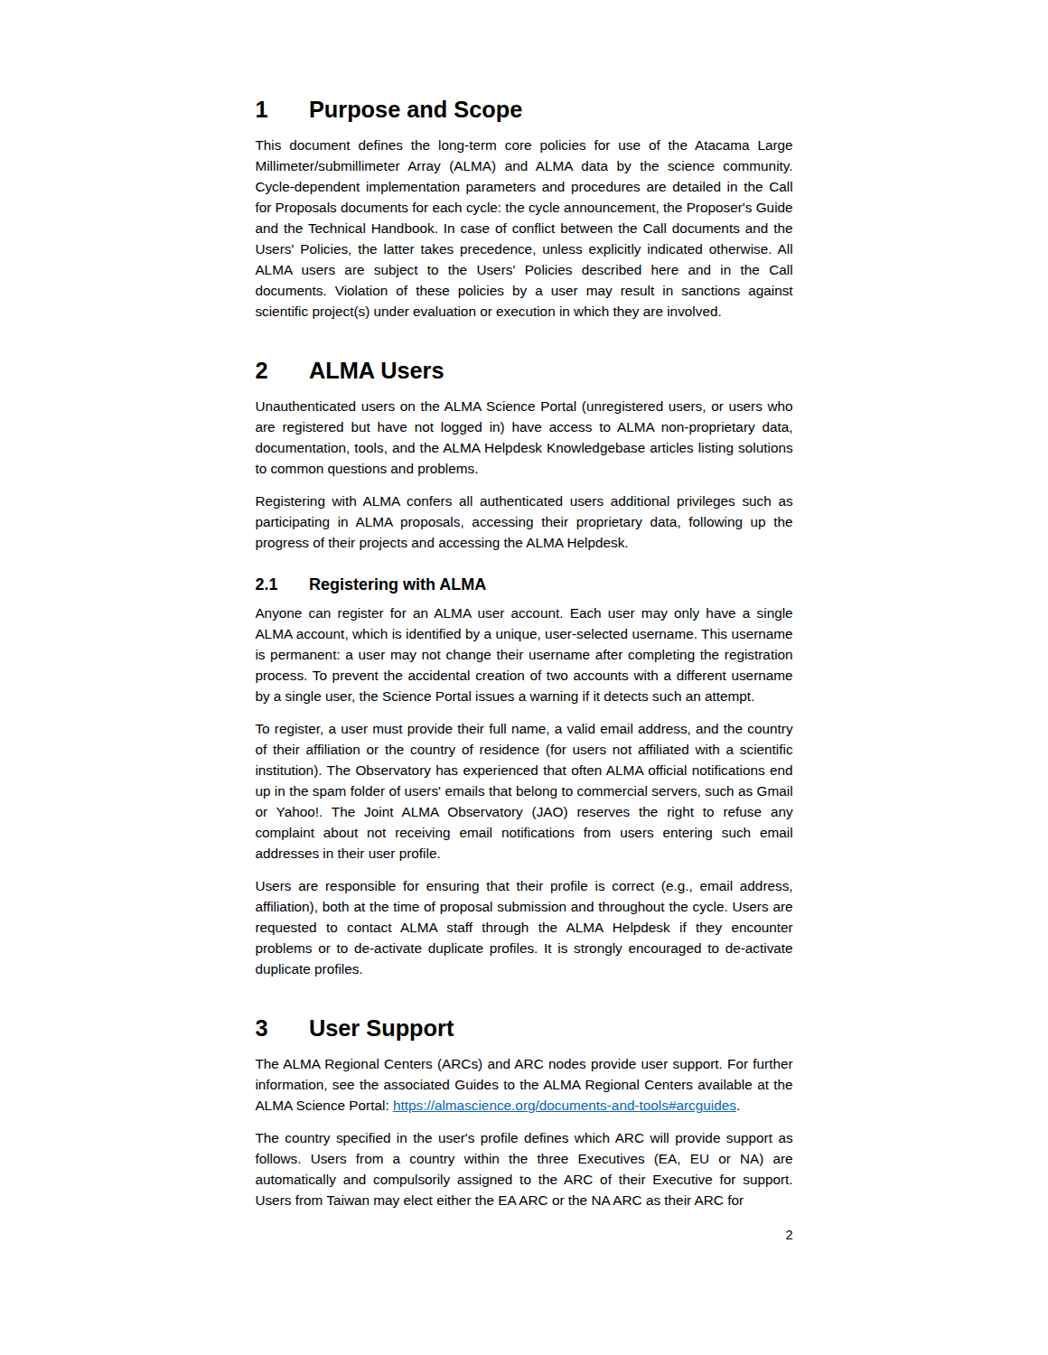1 Purpose and Scope
This document defines the long-term core policies for use of the Atacama Large Millimeter/submillimeter Array (ALMA) and ALMA data by the science community. Cycle-dependent implementation parameters and procedures are detailed in the Call for Proposals documents for each cycle: the cycle announcement, the Proposer's Guide and the Technical Handbook. In case of conflict between the Call documents and the Users' Policies, the latter takes precedence, unless explicitly indicated otherwise. All ALMA users are subject to the Users' Policies described here and in the Call documents. Violation of these policies by a user may result in sanctions against scientific project(s) under evaluation or execution in which they are involved.
2 ALMA Users
Unauthenticated users on the ALMA Science Portal (unregistered users, or users who are registered but have not logged in) have access to ALMA non-proprietary data, documentation, tools, and the ALMA Helpdesk Knowledgebase articles listing solutions to common questions and problems.
Registering with ALMA confers all authenticated users additional privileges such as participating in ALMA proposals, accessing their proprietary data, following up the progress of their projects and accessing the ALMA Helpdesk.
2.1 Registering with ALMA
Anyone can register for an ALMA user account. Each user may only have a single ALMA account, which is identified by a unique, user-selected username. This username is permanent: a user may not change their username after completing the registration process. To prevent the accidental creation of two accounts with a different username by a single user, the Science Portal issues a warning if it detects such an attempt.
To register, a user must provide their full name, a valid email address, and the country of their affiliation or the country of residence (for users not affiliated with a scientific institution). The Observatory has experienced that often ALMA official notifications end up in the spam folder of users' emails that belong to commercial servers, such as Gmail or Yahoo!. The Joint ALMA Observatory (JAO) reserves the right to refuse any complaint about not receiving email notifications from users entering such email addresses in their user profile.
Users are responsible for ensuring that their profile is correct (e.g., email address, affiliation), both at the time of proposal submission and throughout the cycle. Users are requested to contact ALMA staff through the ALMA Helpdesk if they encounter problems or to de-activate duplicate profiles. It is strongly encouraged to de-activate duplicate profiles.
3 User Support
The ALMA Regional Centers (ARCs) and ARC nodes provide user support. For further information, see the associated Guides to the ALMA Regional Centers available at the ALMA Science Portal: https://almascience.org/documents-and-tools#arcguides.
The country specified in the user's profile defines which ARC will provide support as follows. Users from a country within the three Executives (EA, EU or NA) are automatically and compulsorily assigned to the ARC of their Executive for support. Users from Taiwan may elect either the EA ARC or the NA ARC as their ARC for
2